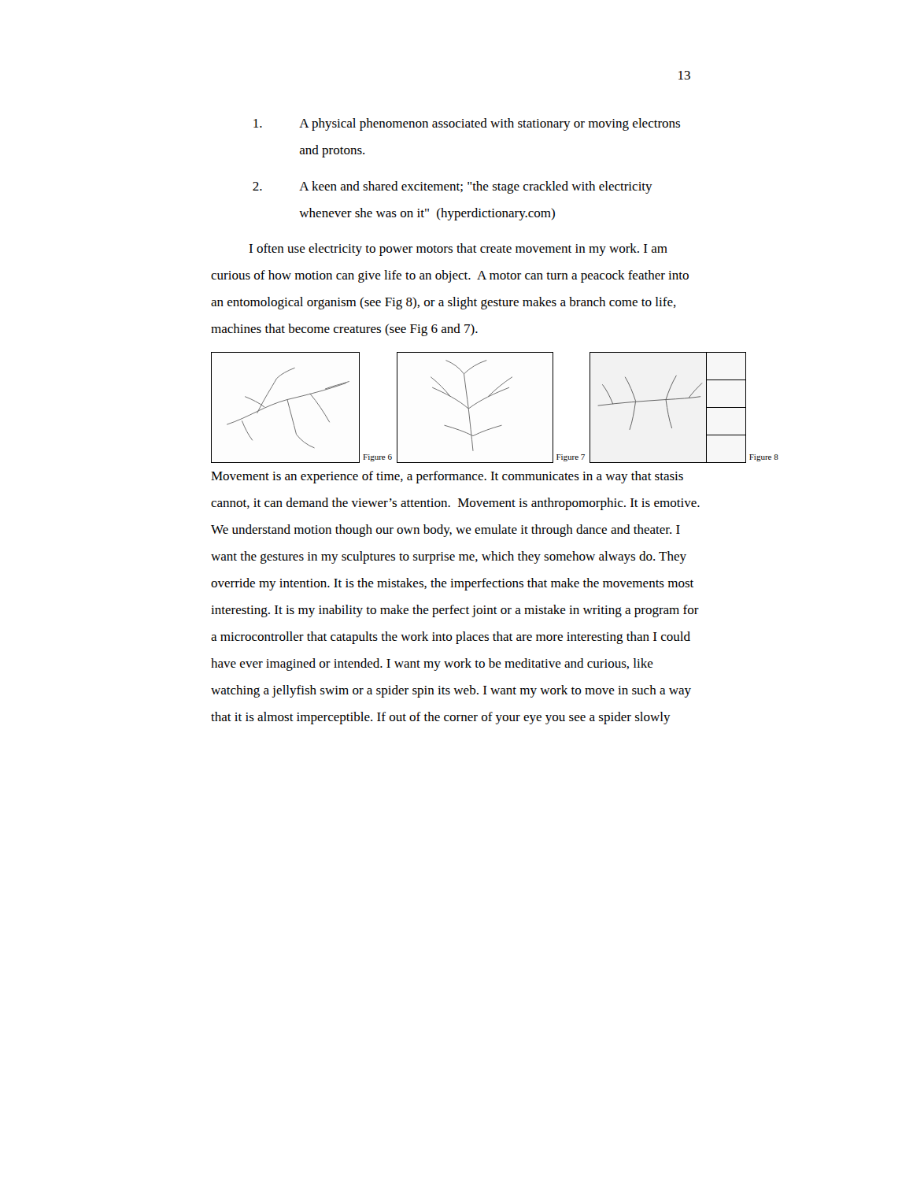13
1. A physical phenomenon associated with stationary or moving electrons and protons.
2. A keen and shared excitement; "the stage crackled with electricity whenever she was on it" (hyperdictionary.com)
I often use electricity to power motors that create movement in my work. I am curious of how motion can give life to an object. A motor can turn a peacock feather into an entomological organism (see Fig 8), or a slight gesture makes a branch come to life, machines that become creatures (see Fig 6 and 7).
Figure 6
Figure 7
Figure 8
Movement is an experience of time, a performance. It communicates in a way that stasis cannot, it can demand the viewer’s attention. Movement is anthropomorphic. It is emotive. We understand motion though our own body, we emulate it through dance and theater. I want the gestures in my sculptures to surprise me, which they somehow always do. They override my intention. It is the mistakes, the imperfections that make the movements most interesting. It is my inability to make the perfect joint or a mistake in writing a program for a microcontroller that catapults the work into places that are more interesting than I could have ever imagined or intended. I want my work to be meditative and curious, like watching a jellyfish swim or a spider spin its web. I want my work to move in such a way that it is almost imperceptible. If out of the corner of your eye you see a spider slowly